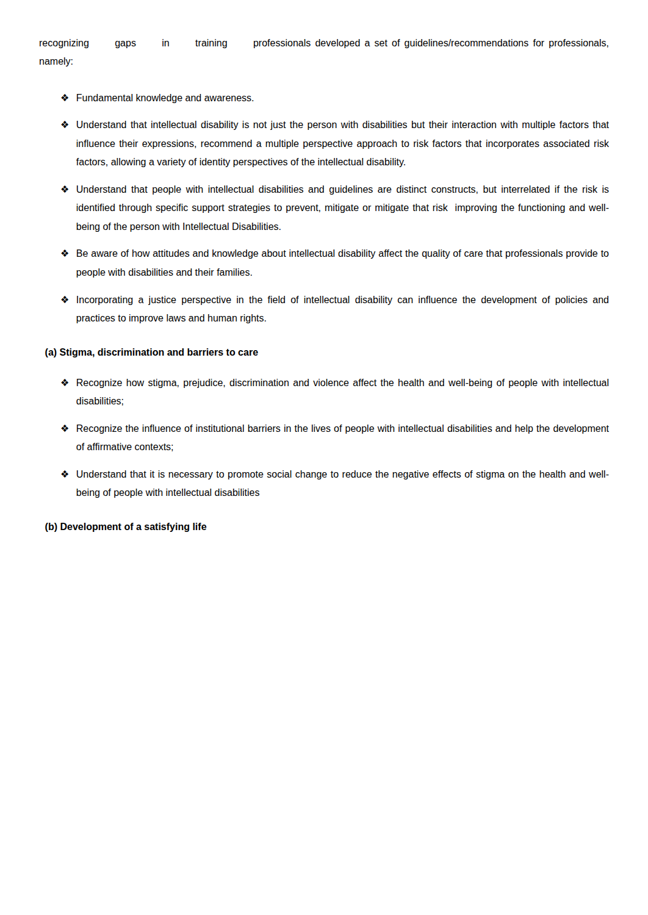recognizing gaps in training professionals developed a set of guidelines/recommendations for professionals, namely:
Fundamental knowledge and awareness.
Understand that intellectual disability is not just the person with disabilities but their interaction with multiple factors that influence their expressions, recommend a multiple perspective approach to risk factors that incorporates associated risk factors, allowing a variety of identity perspectives of the intellectual disability.
Understand that people with intellectual disabilities and guidelines are distinct constructs, but interrelated if the risk is identified through specific support strategies to prevent, mitigate or mitigate that risk improving the functioning and well-being of the person with Intellectual Disabilities.
Be aware of how attitudes and knowledge about intellectual disability affect the quality of care that professionals provide to people with disabilities and their families.
Incorporating a justice perspective in the field of intellectual disability can influence the development of policies and practices to improve laws and human rights.
(a) Stigma, discrimination and barriers to care
Recognize how stigma, prejudice, discrimination and violence affect the health and well-being of people with intellectual disabilities;
Recognize the influence of institutional barriers in the lives of people with intellectual disabilities and help the development of affirmative contexts;
Understand that it is necessary to promote social change to reduce the negative effects of stigma on the health and well-being of people with intellectual disabilities
(b) Development of a satisfying life